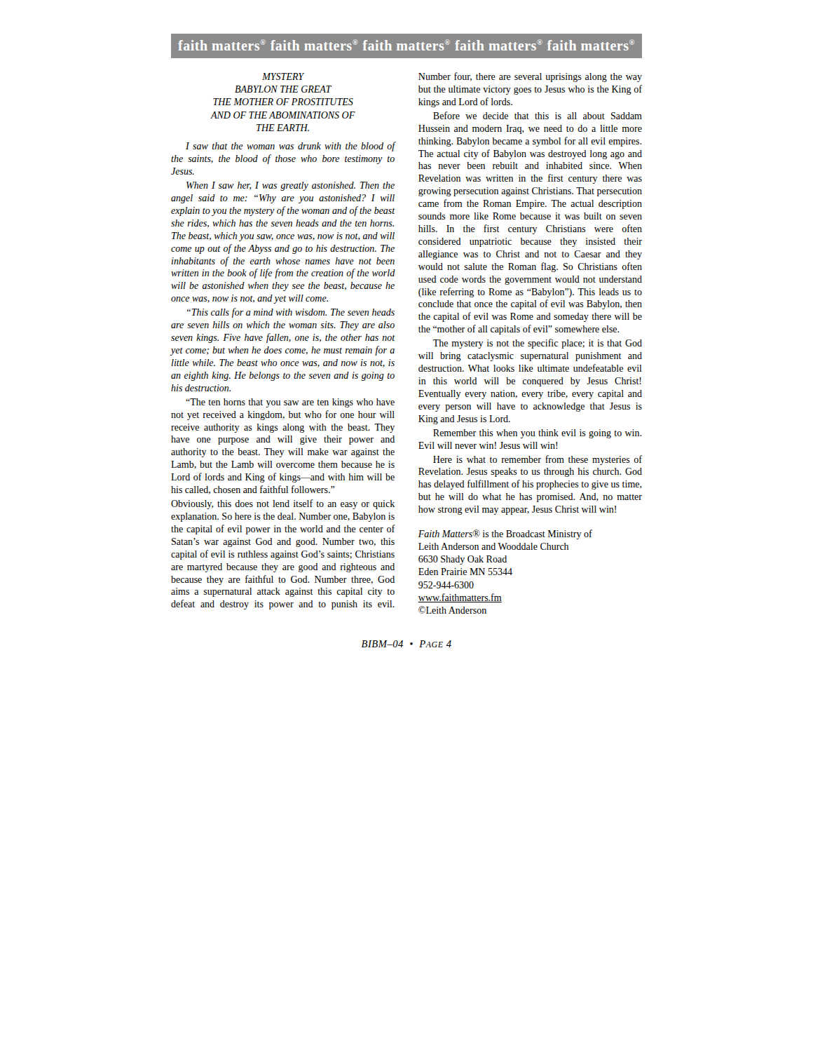faith matters® faith matters® faith matters® faith matters® faith matters®
MYSTERY
BABYLON THE GREAT
THE MOTHER OF PROSTITUTES
AND OF THE ABOMINATIONS OF
THE EARTH.
I saw that the woman was drunk with the blood of the saints, the blood of those who bore testimony to Jesus.
When I saw her, I was greatly astonished. Then the angel said to me: “Why are you astonished? I will explain to you the mystery of the woman and of the beast she rides, which has the seven heads and the ten horns. The beast, which you saw, once was, now is not, and will come up out of the Abyss and go to his destruction. The inhabitants of the earth whose names have not been written in the book of life from the creation of the world will be astonished when they see the beast, because he once was, now is not, and yet will come.
“This calls for a mind with wisdom. The seven heads are seven hills on which the woman sits. They are also seven kings. Five have fallen, one is, the other has not yet come; but when he does come, he must remain for a little while. The beast who once was, and now is not, is an eighth king. He belongs to the seven and is going to his destruction.
“The ten horns that you saw are ten kings who have not yet received a kingdom, but who for one hour will receive authority as kings along with the beast. They have one purpose and will give their power and authority to the beast. They will make war against the Lamb, but the Lamb will overcome them because he is Lord of lords and King of kings—and with him will be his called, chosen and faithful followers.”
Obviously, this does not lend itself to an easy or quick explanation. So here is the deal. Number one, Babylon is the capital of evil power in the world and the center of Satan’s war against God and good. Number two, this capital of evil is ruthless against God’s saints; Christians are martyred because they are good and righteous and because they are faithful to God. Number three, God aims a supernatural attack against this capital city to defeat and destroy its power and to punish its evil. Number four, there are several uprisings along the way but the ultimate victory goes to Jesus who is the King of kings and Lord of lords.
Before we decide that this is all about Saddam Hussein and modern Iraq, we need to do a little more thinking. Babylon became a symbol for all evil empires. The actual city of Babylon was destroyed long ago and has never been rebuilt and inhabited since. When Revelation was written in the first century there was growing persecution against Christians. That persecution came from the Roman Empire. The actual description sounds more like Rome because it was built on seven hills. In the first century Christians were often considered unpatriotic because they insisted their allegiance was to Christ and not to Caesar and they would not salute the Roman flag. So Christians often used code words the government would not understand (like referring to Rome as “Babylon”). This leads us to conclude that once the capital of evil was Babylon, then the capital of evil was Rome and someday there will be the “mother of all capitals of evil” somewhere else.
The mystery is not the specific place; it is that God will bring cataclysmic supernatural punishment and destruction. What looks like ultimate undefeatable evil in this world will be conquered by Jesus Christ! Eventually every nation, every tribe, every capital and every person will have to acknowledge that Jesus is King and Jesus is Lord.
Remember this when you think evil is going to win. Evil will never win! Jesus will win!
Here is what to remember from these mysteries of Revelation. Jesus speaks to us through his church. God has delayed fulfillment of his prophecies to give us time, but he will do what he has promised. And, no matter how strong evil may appear, Jesus Christ will win!
Faith Matters® is the Broadcast Ministry of
Leith Anderson and Wooddale Church
6630 Shady Oak Road
Eden Prairie MN 55344
952-944-6300
www.faithmatters.fm
©Leith Anderson
BIBM–04 • PAGE 4